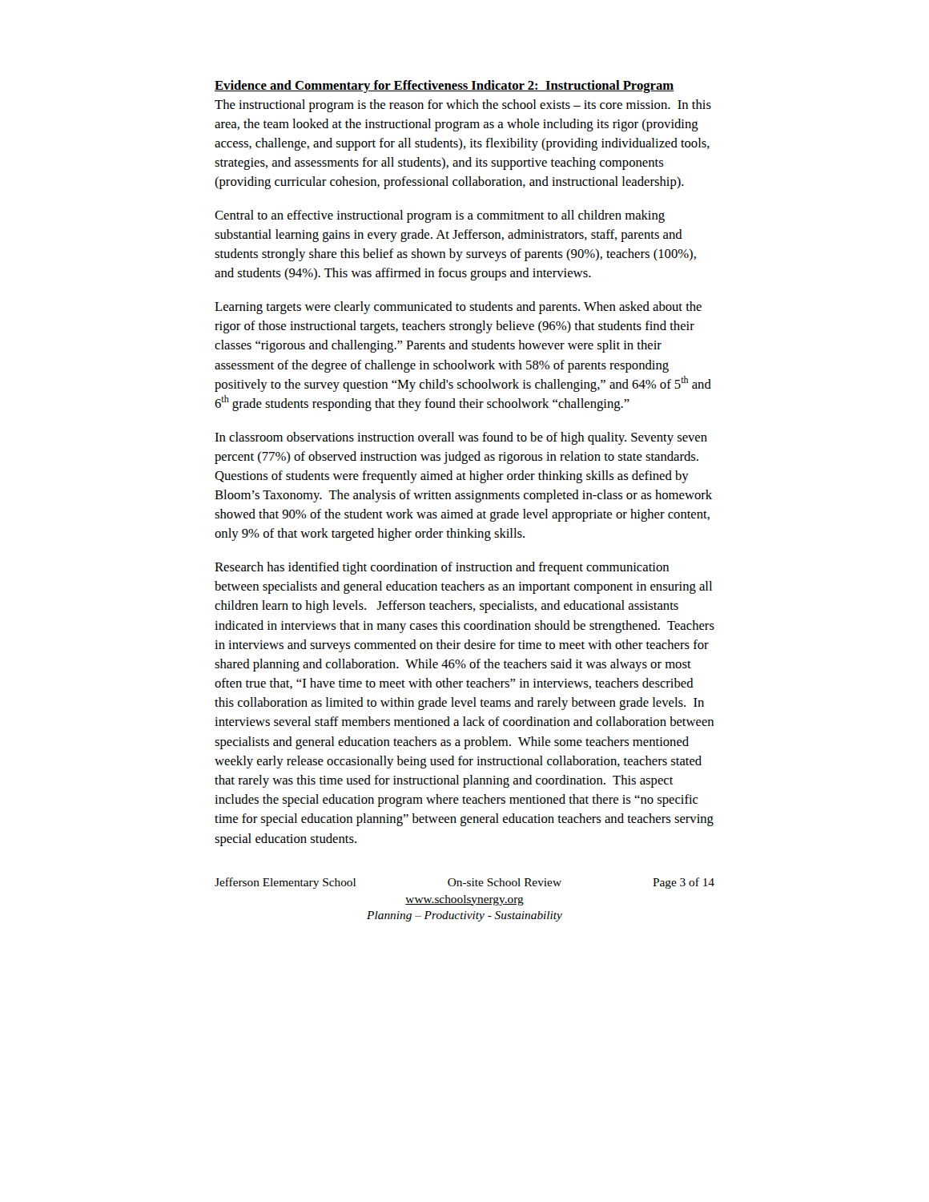Evidence and Commentary for Effectiveness Indicator 2: Instructional Program
The instructional program is the reason for which the school exists – its core mission. In this area, the team looked at the instructional program as a whole including its rigor (providing access, challenge, and support for all students), its flexibility (providing individualized tools, strategies, and assessments for all students), and its supportive teaching components (providing curricular cohesion, professional collaboration, and instructional leadership).
Central to an effective instructional program is a commitment to all children making substantial learning gains in every grade. At Jefferson, administrators, staff, parents and students strongly share this belief as shown by surveys of parents (90%), teachers (100%), and students (94%). This was affirmed in focus groups and interviews.
Learning targets were clearly communicated to students and parents. When asked about the rigor of those instructional targets, teachers strongly believe (96%) that students find their classes “rigorous and challenging.” Parents and students however were split in their assessment of the degree of challenge in schoolwork with 58% of parents responding positively to the survey question “My child's schoolwork is challenging,” and 64% of 5th and 6th grade students responding that they found their schoolwork “challenging.”
In classroom observations instruction overall was found to be of high quality. Seventy seven percent (77%) of observed instruction was judged as rigorous in relation to state standards. Questions of students were frequently aimed at higher order thinking skills as defined by Bloom’s Taxonomy. The analysis of written assignments completed in-class or as homework showed that 90% of the student work was aimed at grade level appropriate or higher content, only 9% of that work targeted higher order thinking skills.
Research has identified tight coordination of instruction and frequent communication between specialists and general education teachers as an important component in ensuring all children learn to high levels. Jefferson teachers, specialists, and educational assistants indicated in interviews that in many cases this coordination should be strengthened. Teachers in interviews and surveys commented on their desire for time to meet with other teachers for shared planning and collaboration. While 46% of the teachers said it was always or most often true that, “I have time to meet with other teachers” in interviews, teachers described this collaboration as limited to within grade level teams and rarely between grade levels. In interviews several staff members mentioned a lack of coordination and collaboration between specialists and general education teachers as a problem. While some teachers mentioned weekly early release occasionally being used for instructional collaboration, teachers stated that rarely was this time used for instructional planning and coordination. This aspect includes the special education program where teachers mentioned that there is “no specific time for special education planning” between general education teachers and teachers serving special education students.
Jefferson Elementary School
On-site School Review
Page 3 of 14
www.schoolsynergy.org
Planning – Productivity - Sustainability